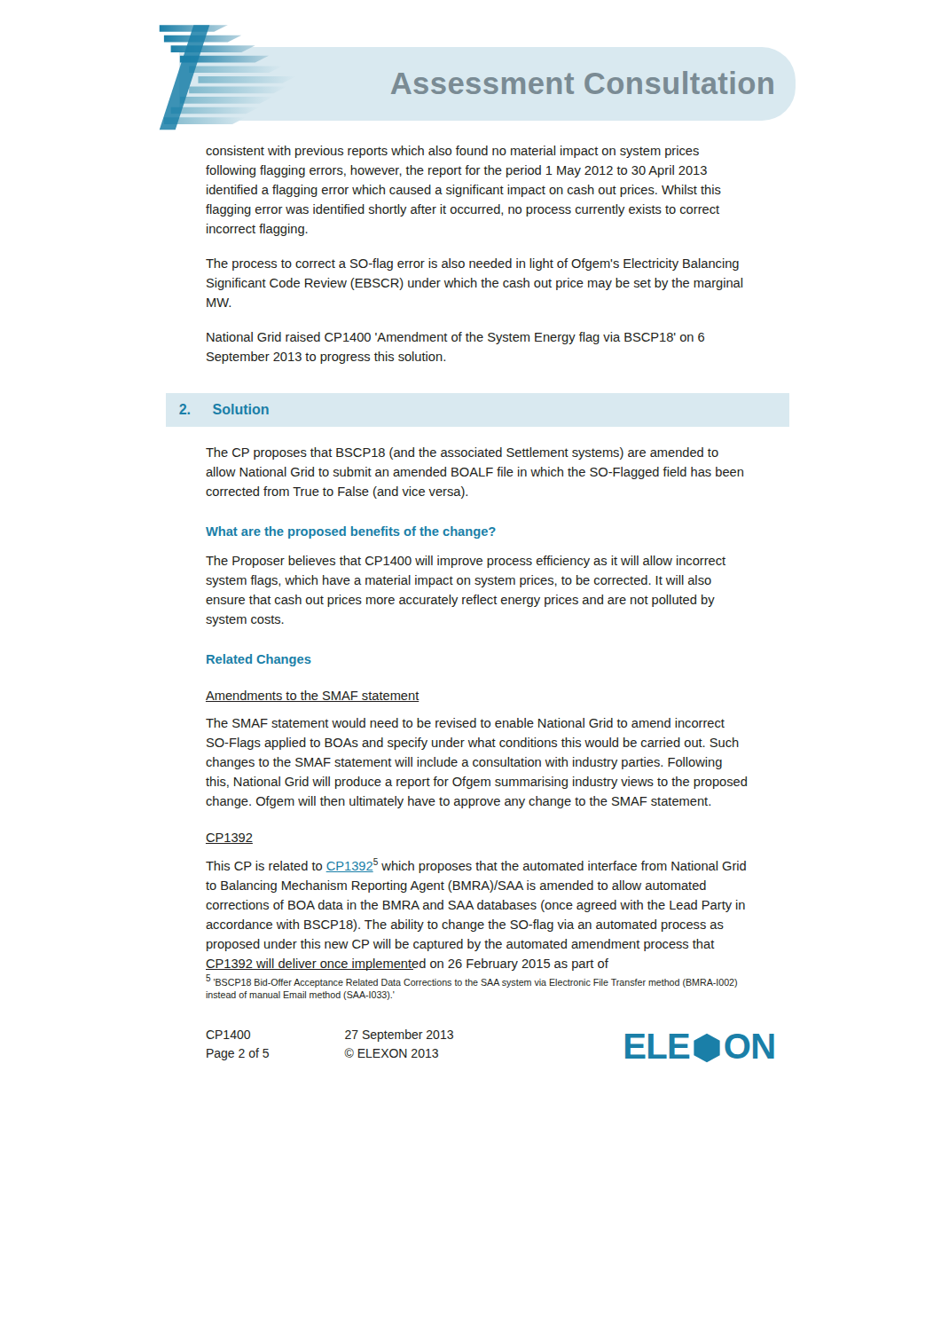Assessment Consultation
consistent with previous reports which also found no material impact on system prices following flagging errors, however, the report for the period 1 May 2012 to 30 April 2013 identified a flagging error which caused a significant impact on cash out prices. Whilst this flagging error was identified shortly after it occurred, no process currently exists to correct incorrect flagging.
The process to correct a SO-flag error is also needed in light of Ofgem's Electricity Balancing Significant Code Review (EBSCR) under which the cash out price may be set by the marginal MW.
National Grid raised CP1400 'Amendment of the System Energy flag via BSCP18' on 6 September 2013 to progress this solution.
2. Solution
The CP proposes that BSCP18 (and the associated Settlement systems) are amended to allow National Grid to submit an amended BOALF file in which the SO-Flagged field has been corrected from True to False (and vice versa).
What are the proposed benefits of the change?
The Proposer believes that CP1400 will improve process efficiency as it will allow incorrect system flags, which have a material impact on system prices, to be corrected. It will also ensure that cash out prices more accurately reflect energy prices and are not polluted by system costs.
Related Changes
Amendments to the SMAF statement
The SMAF statement would need to be revised to enable National Grid to amend incorrect SO-Flags applied to BOAs and specify under what conditions this would be carried out. Such changes to the SMAF statement will include a consultation with industry parties. Following this, National Grid will produce a report for Ofgem summarising industry views to the proposed change. Ofgem will then ultimately have to approve any change to the SMAF statement.
CP1392
This CP is related to CP13925 which proposes that the automated interface from National Grid to Balancing Mechanism Reporting Agent (BMRA)/SAA is amended to allow automated corrections of BOA data in the BMRA and SAA databases (once agreed with the Lead Party in accordance with BSCP18). The ability to change the SO-flag via an automated process as proposed under this new CP will be captured by the automated amendment process that CP1392 will deliver once implemented on 26 February 2015 as part of
5 'BSCP18 Bid-Offer Acceptance Related Data Corrections to the SAA system via Electronic File Transfer method (BMRA-I002) instead of manual Email method (SAA-I033).'
CP1400
Page 2 of 5
27 September 2013
© ELEXON 2013
ELE ON